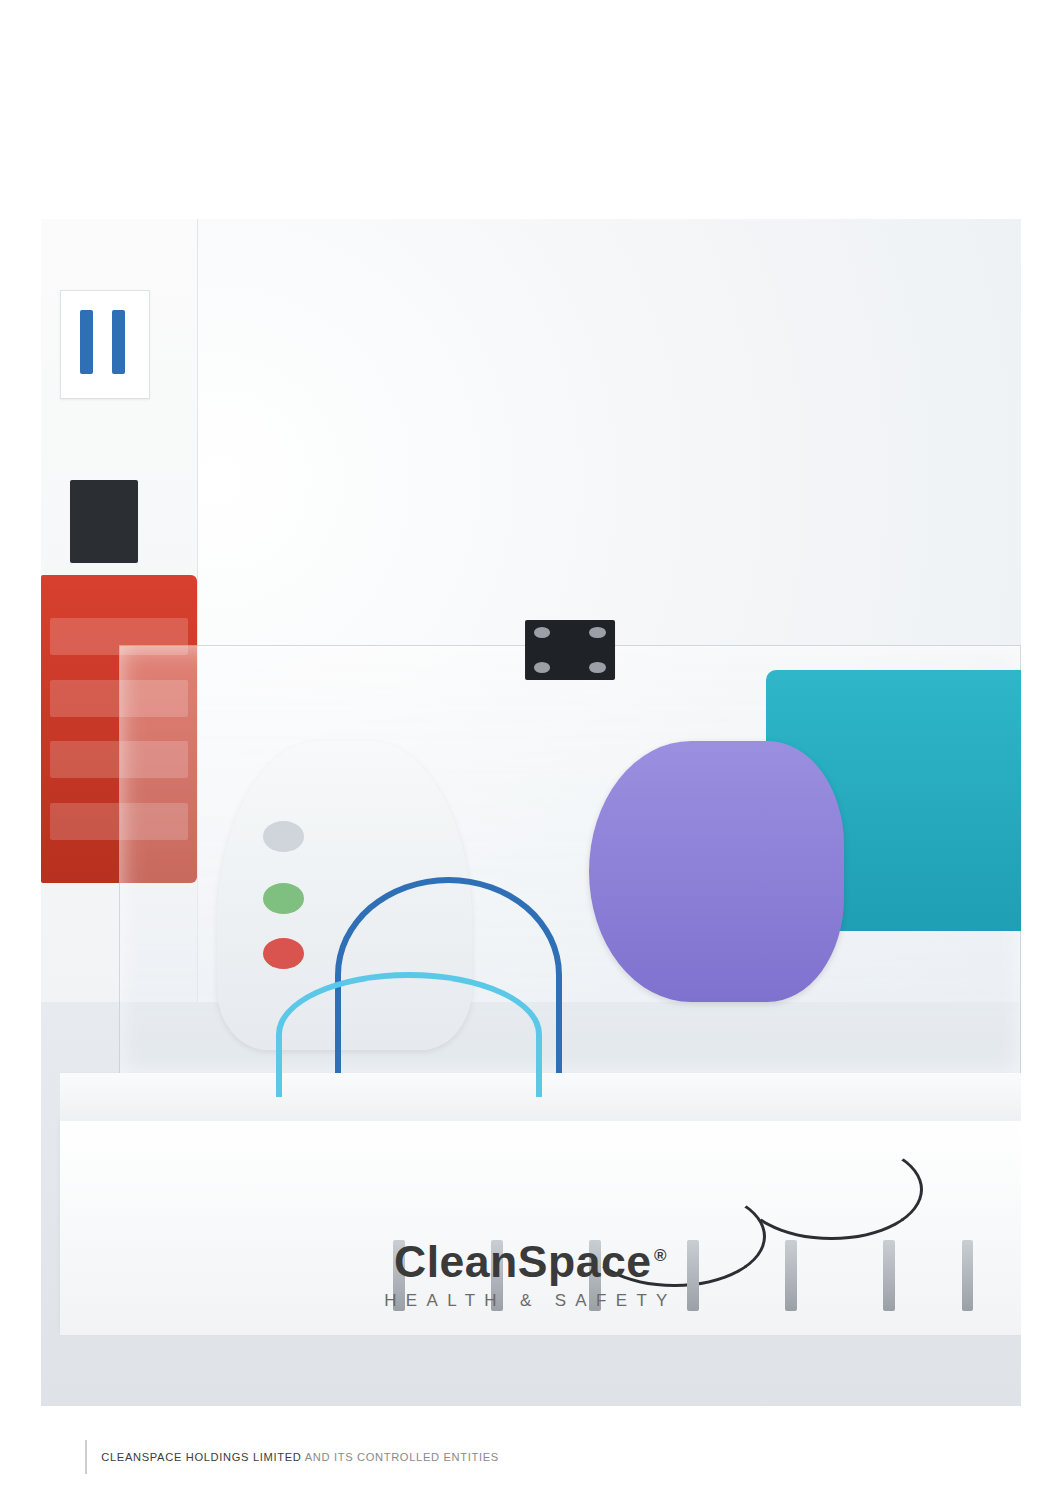CleanSpace®
Health & Safety
CleanSpace Holdings Limited and its controlled entities